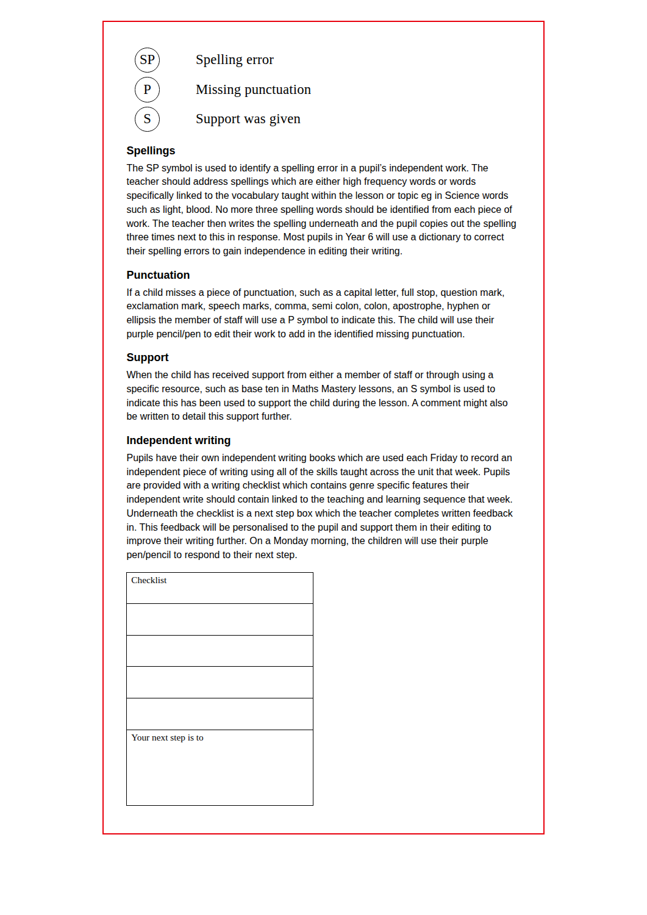SP
Spelling error
P
Missing punctuation
S
Support was given
Spellings
The SP symbol is used to identify a spelling error in a pupil’s independent work. The teacher should address spellings which are either high frequency words or words specifically linked to the vocabulary taught within the lesson or topic eg in Science words such as light, blood. No more three spelling words should be identified from each piece of work. The teacher then writes the spelling underneath and the pupil copies out the spelling three times next to this in response. Most pupils in Year 6 will use a dictionary to correct their spelling errors to gain independence in editing their writing.
Punctuation
If a child misses a piece of punctuation, such as a capital letter, full stop, question mark, exclamation mark, speech marks, comma, semi colon, colon, apostrophe, hyphen or ellipsis the member of staff will use a P symbol to indicate this. The child will use their purple pencil/pen to edit their work to add in the identified missing punctuation.
Support
When the child has received support from either a member of staff or through using a specific resource, such as base ten in Maths Mastery lessons, an S symbol is used to indicate this has been used to support the child during the lesson. A comment might also be written to detail this support further.
Independent writing
Pupils have their own independent writing books which are used each Friday to record an independent piece of writing using all of the skills taught across the unit that week. Pupils are provided with a writing checklist which contains genre specific features their independent write should contain linked to the teaching and learning sequence that week. Underneath the checklist is a next step box which the teacher completes written feedback in. This feedback will be personalised to the pupil and support them in their editing to improve their writing further. On a Monday morning, the children will use their purple pen/pencil to respond to their next step.
| Checklist |
| Your next step is to |